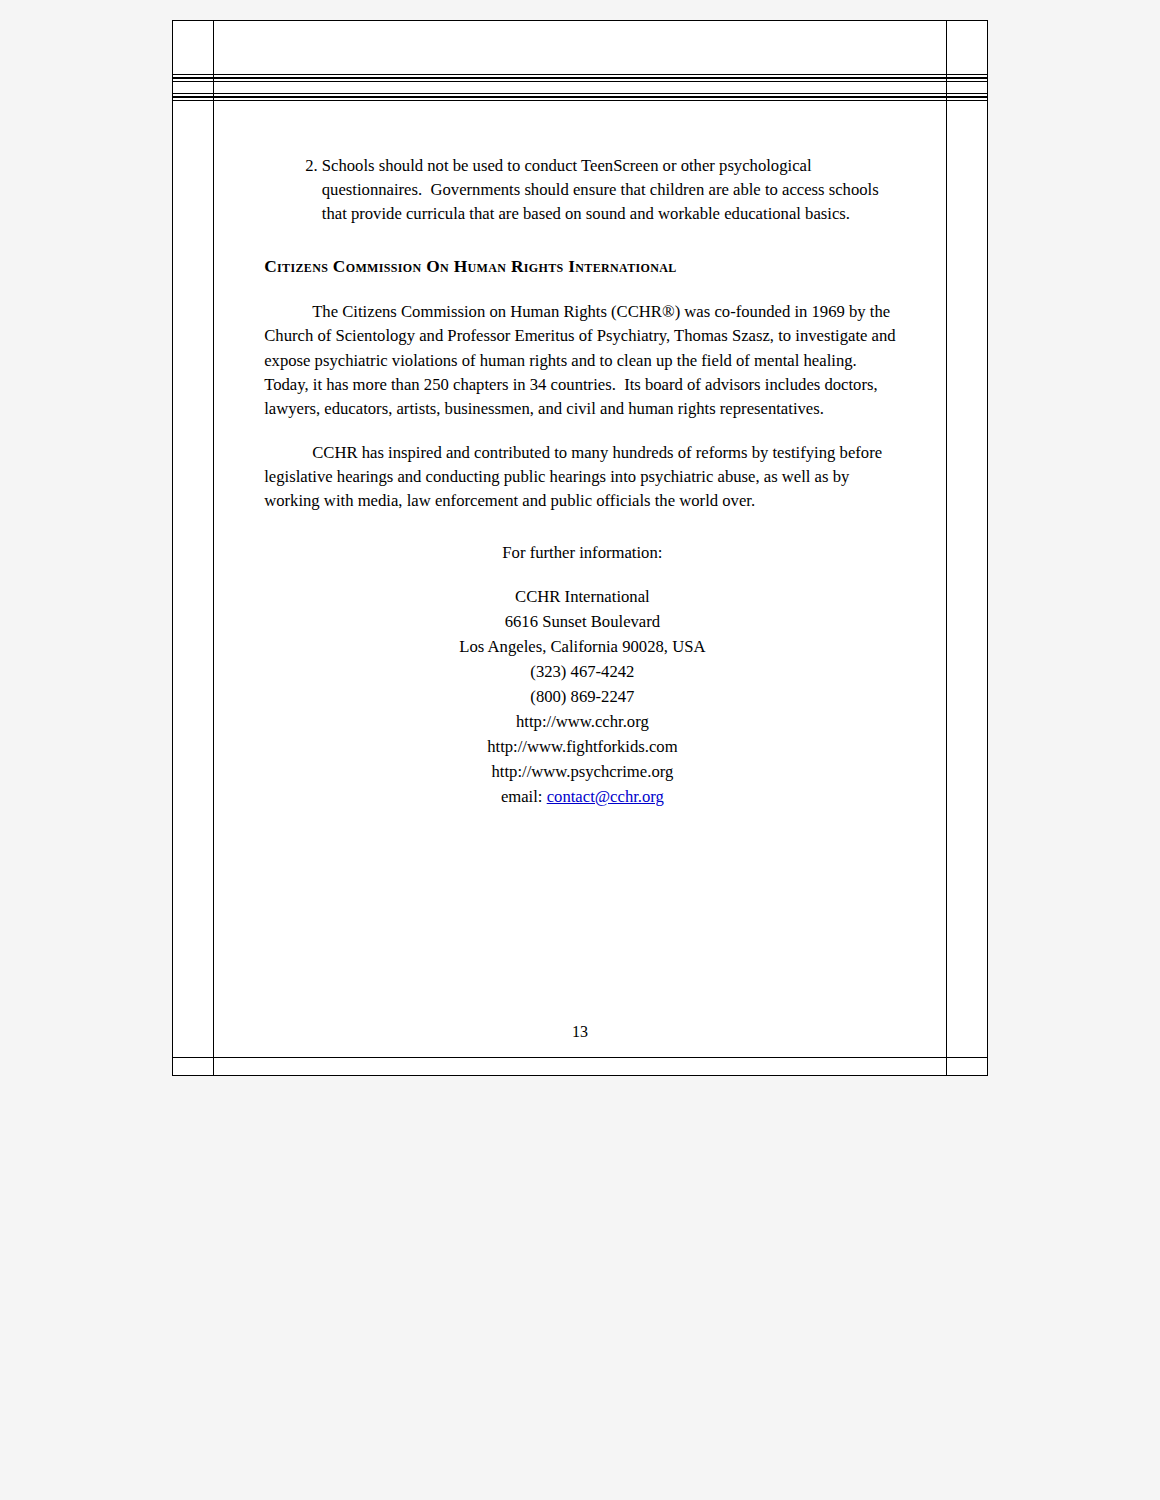Schools should not be used to conduct TeenScreen or other psychological questionnaires. Governments should ensure that children are able to access schools that provide curricula that are based on sound and workable educational basics.
Citizens Commission On Human Rights International
The Citizens Commission on Human Rights (CCHR®) was co-founded in 1969 by the Church of Scientology and Professor Emeritus of Psychiatry, Thomas Szasz, to investigate and expose psychiatric violations of human rights and to clean up the field of mental healing. Today, it has more than 250 chapters in 34 countries. Its board of advisors includes doctors, lawyers, educators, artists, businessmen, and civil and human rights representatives.
CCHR has inspired and contributed to many hundreds of reforms by testifying before legislative hearings and conducting public hearings into psychiatric abuse, as well as by working with media, law enforcement and public officials the world over.
For further information:
CCHR International
6616 Sunset Boulevard
Los Angeles, California 90028, USA
(323) 467-4242
(800) 869-2247
http://www.cchr.org
http://www.fightforkids.com
http://www.psychcrime.org
email: contact@cchr.org
13